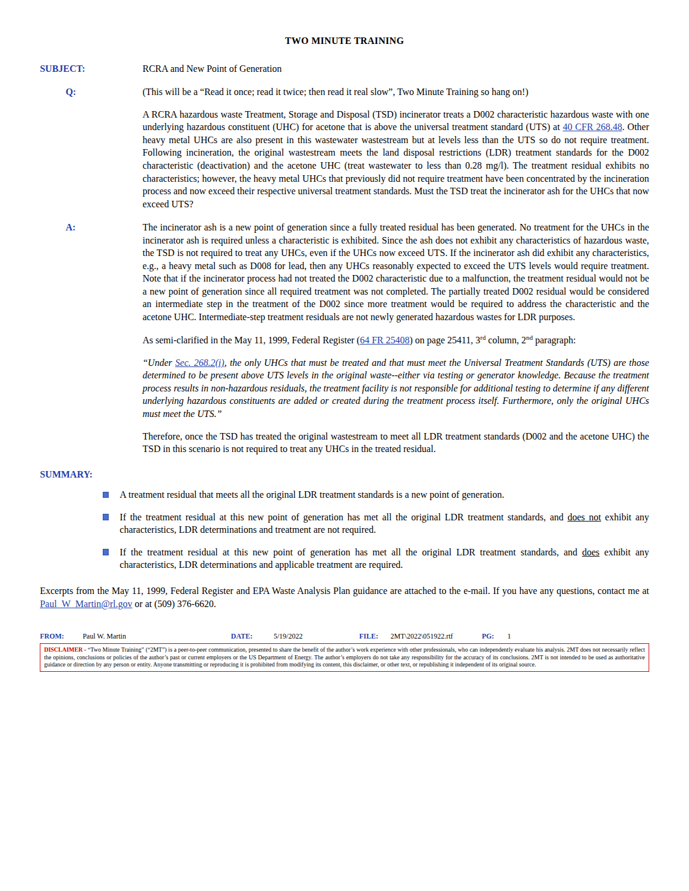TWO MINUTE TRAINING
| SUBJECT: | RCRA and New Point of Generation |
| Q: | (This will be a “Read it once; read it twice; then read it real slow”, Two Minute Training so hang on!) A RCRA hazardous waste Treatment, Storage and Disposal (TSD) incinerator treats a D002 characteristic hazardous waste with one underlying hazardous constituent (UHC) for acetone that is above the universal treatment standard (UTS) at 40 CFR 268.48 . Other heavy metal UHCs are also present in this wastewater wastestream but at levels less than the UTS so do not require treatment. Following incineration, the original wastestream meets the land disposal restrictions (LDR) treatment standards for the D002 characteristic (deactivation) and the acetone UHC (treat wastewater to less than 0.28 mg/l). The treatment residual exhibits no characteristics; however, the heavy metal UHCs that previously did not require treatment have been concentrated by the incineration process and now exceed their respective universal treatment standards. Must the TSD treat the incinerator ash for the UHCs that now exceed UTS? |
| A: | The incinerator ash is a new point of generation since a fully treated residual has been generated. No treatment for the UHCs in the incinerator ash is required unless a characteristic is exhibited. Since the ash does not exhibit any characteristics of hazardous waste, the TSD is not required to treat any UHCs, even if the UHCs now exceed UTS. If the incinerator ash did exhibit any characteristics, e.g., a heavy metal such as D008 for lead, then any UHCs reasonably expected to exceed the UTS levels would require treatment. Note that if the incinerator process had not treated the D002 characteristic due to a malfunction, the treatment residual would not be a new point of generation since all required treatment was not completed. The partially treated D002 residual would be considered an intermediate step in the treatment of the D002 since more treatment would be required to address the characteristic and the acetone UHC. Intermediate-step treatment residuals are not newly generated hazardous wastes for LDR purposes. As semi-clarified in the May 11, 1999, Federal Register ( 64 FR 25408 ) on page 25411, 3 rd column, 2 nd paragraph: “Under Sec. 268.2(i) , the only UHCs that must be treated and that must meet the Universal Treatment Standards (UTS) are those determined to be present above UTS levels in the original waste--either via testing or generator knowledge. Because the treatment process results in non-hazardous residuals, the treatment facility is not responsible for additional testing to determine if any different underlying hazardous constituents are added or created during the treatment process itself. Furthermore, only the original UHCs must meet the UTS.” Therefore, once the TSD has treated the original wastestream to meet all LDR treatment standards (D002 and the acetone UHC) the TSD in this scenario is not required to treat any UHCs in the treated residual. |
SUMMARY:
A treatment residual that meets all the original LDR treatment standards is a new point of generation.
If the treatment residual at this new point of generation has met all the original LDR treatment standards, and does not exhibit any characteristics, LDR determinations and treatment are not required.
If the treatment residual at this new point of generation has met all the original LDR treatment standards, and does exhibit any characteristics, LDR determinations and applicable treatment are required.
Excerpts from the May 11, 1999, Federal Register and EPA Waste Analysis Plan guidance are attached to the e-mail. If you have any questions, contact me at Paul_W_Martin@rl.gov or at (509) 376-6620.
| FROM: | Paul W. Martin | DATE: | 5/19/2022 | FILE: | 2MT\2022\051922.rtf | PG: | 1 |
DISCLAIMER - “Two Minute Training” (“2MT”) is a peer-to-peer communication, presented to share the benefit of the author’s work experience with other professionals, who can independently evaluate his analysis. 2MT does not necessarily reflect the opinions, conclusions or policies of the author’s past or current employers or the US Department of Energy. The author’s employers do not take any responsibility for the accuracy of its conclusions. 2MT is not intended to be used as authoritative guidance or direction by any person or entity. Anyone transmitting or reproducing it is prohibited from modifying its content, this disclaimer, or other text, or republishing it independent of its original source.